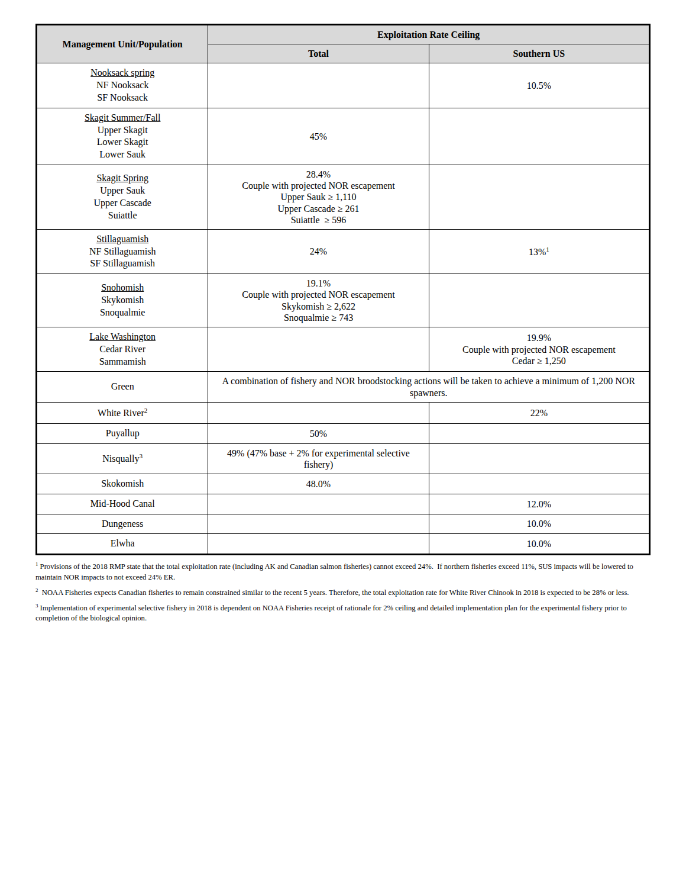| Management Unit/Population | Exploitation Rate Ceiling |
| --- | --- |
| Total | Southern US |
| Nooksack spring NF Nooksack SF Nooksack | | 10.5% |
| Skagit Summer/Fall Upper Skagit Lower Skagit Lower Sauk | 45% | |
| Skagit Spring Upper Sauk Upper Cascade Suiattle | 28.4% Couple with projected NOR escapement Upper Sauk ≥ 1,110 Upper Cascade ≥ 261 Suiattle ≥ 596 | |
| Stillaguamish NF Stillaguamish SF Stillaguamish | 24% | 13% 1 |
| Snohomish Skykomish Snoqualmie | 19.1% Couple with projected NOR escapement Skykomish ≥ 2,622 Snoqualmie ≥ 743 | |
| Lake Washington Cedar River Sammamish | | 19.9% Couple with projected NOR escapement Cedar ≥ 1,250 |
| Green | A combination of fishery and NOR broodstocking actions will be taken to achieve a minimum of 1,200 NOR spawners. |
| White River 2 | | 22% |
| Puyallup | 50% | |
| Nisqually 3 | 49% (47% base + 2% for experimental selective fishery) | |
| Skokomish | 48.0% | |
| Mid-Hood Canal | | 12.0% |
| Dungeness | | 10.0% |
| Elwha | | 10.0% |
1 Provisions of the 2018 RMP state that the total exploitation rate (including AK and Canadian salmon fisheries) cannot exceed 24%. If northern fisheries exceed 11%, SUS impacts will be lowered to maintain NOR impacts to not exceed 24% ER.
2 NOAA Fisheries expects Canadian fisheries to remain constrained similar to the recent 5 years. Therefore, the total exploitation rate for White River Chinook in 2018 is expected to be 28% or less.
3 Implementation of experimental selective fishery in 2018 is dependent on NOAA Fisheries receipt of rationale for 2% ceiling and detailed implementation plan for the experimental fishery prior to completion of the biological opinion.